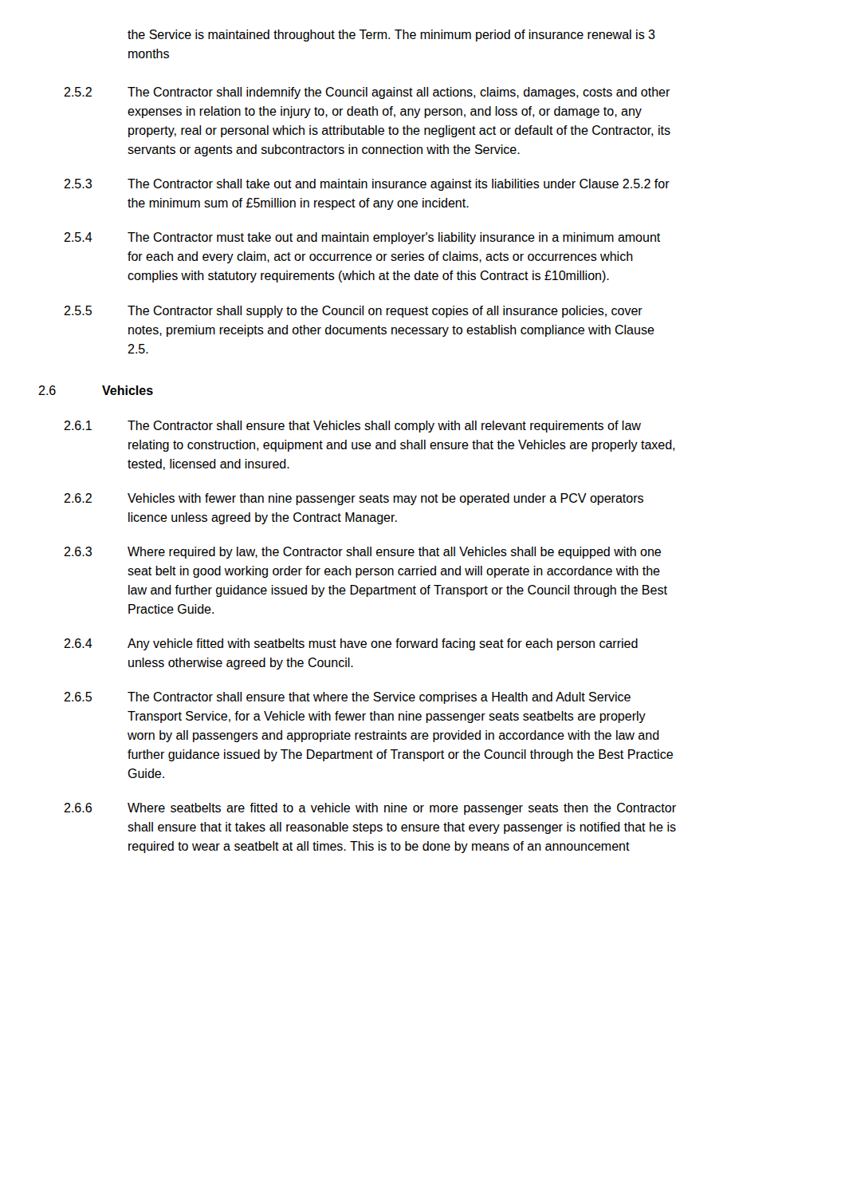the Service is maintained throughout the Term. The minimum period of insurance renewal is 3 months
2.5.2
The Contractor shall indemnify the Council against all actions, claims, damages, costs and other expenses in relation to the injury to, or death of, any person, and loss of, or damage to, any property, real or personal which is attributable to the negligent act or default of the Contractor, its servants or agents and subcontractors in connection with the Service.
2.5.3
The Contractor shall take out and maintain insurance against its liabilities under Clause 2.5.2 for the minimum sum of £5million in respect of any one incident.
2.5.4
The Contractor must take out and maintain employer's liability insurance in a minimum amount for each and every claim, act or occurrence or series of claims, acts or occurrences which complies with statutory requirements (which at the date of this Contract is £10million).
2.5.5
The Contractor shall supply to the Council on request copies of all insurance policies, cover notes, premium receipts and other documents necessary to establish compliance with Clause 2.5.
2.6
Vehicles
2.6.1
The Contractor shall ensure that Vehicles shall comply with all relevant requirements of law relating to construction, equipment and use and shall ensure that the Vehicles are properly taxed, tested, licensed and insured.
2.6.2
Vehicles with fewer than nine passenger seats may not be operated under a PCV operators licence unless agreed by the Contract Manager.
2.6.3
Where required by law, the Contractor shall ensure that all Vehicles shall be equipped with one seat belt in good working order for each person carried and will operate in accordance with the law and further guidance issued by the Department of Transport or the Council through the Best Practice Guide.
2.6.4
Any vehicle fitted with seatbelts must have one forward facing seat for each person carried unless otherwise agreed by the Council.
2.6.5
The Contractor shall ensure that where the Service comprises a Health and Adult Service Transport Service, for a Vehicle with fewer than nine passenger seats seatbelts are properly worn by all passengers and appropriate restraints are provided in accordance with the law and further guidance issued by The Department of Transport or the Council through the Best Practice Guide.
2.6.6
Where seatbelts are fitted to a vehicle with nine or more passenger seats then the Contractor shall ensure that it takes all reasonable steps to ensure that every passenger is notified that he is required to wear a seatbelt at all times. This is to be done by means of an announcement